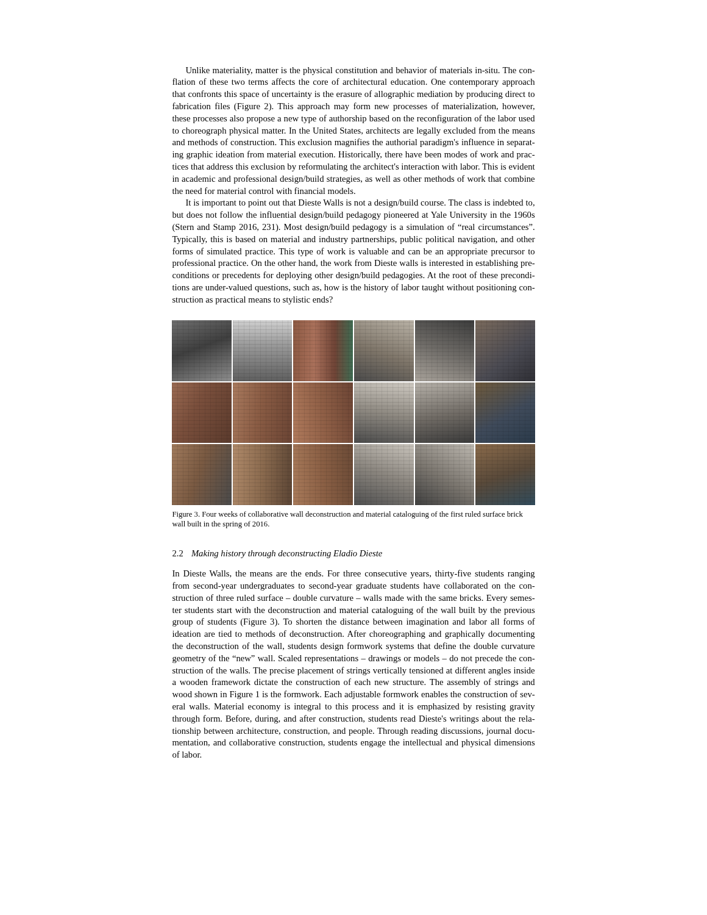Unlike materiality, matter is the physical constitution and behavior of materials in-situ. The conflation of these two terms affects the core of architectural education. One contemporary approach that confronts this space of uncertainty is the erasure of allographic mediation by producing direct to fabrication files (Figure 2). This approach may form new processes of materialization, however, these processes also propose a new type of authorship based on the reconfiguration of the labor used to choreograph physical matter. In the United States, architects are legally excluded from the means and methods of construction. This exclusion magnifies the authorial paradigm's influence in separating graphic ideation from material execution. Historically, there have been modes of work and practices that address this exclusion by reformulating the architect's interaction with labor. This is evident in academic and professional design/build strategies, as well as other methods of work that combine the need for material control with financial models.
It is important to point out that Dieste Walls is not a design/build course. The class is indebted to, but does not follow the influential design/build pedagogy pioneered at Yale University in the 1960s (Stern and Stamp 2016, 231). Most design/build pedagogy is a simulation of “real circumstances”. Typically, this is based on material and industry partnerships, public political navigation, and other forms of simulated practice. This type of work is valuable and can be an appropriate precursor to professional practice. On the other hand, the work from Dieste walls is interested in establishing preconditions or precedents for deploying other design/build pedagogies. At the root of these preconditions are under-valued questions, such as, how is the history of labor taught without positioning construction as practical means to stylistic ends?
Figure 3. Four weeks of collaborative wall deconstruction and material cataloguing of the first ruled surface brick wall built in the spring of 2016.
2.2 Making history through deconstructing Eladio Dieste
In Dieste Walls, the means are the ends. For three consecutive years, thirty-five students ranging from second-year undergraduates to second-year graduate students have collaborated on the construction of three ruled surface – double curvature – walls made with the same bricks. Every semester students start with the deconstruction and material cataloguing of the wall built by the previous group of students (Figure 3). To shorten the distance between imagination and labor all forms of ideation are tied to methods of deconstruction. After choreographing and graphically documenting the deconstruction of the wall, students design formwork systems that define the double curvature geometry of the “new” wall. Scaled representations – drawings or models – do not precede the construction of the walls. The precise placement of strings vertically tensioned at different angles inside a wooden framework dictate the construction of each new structure. The assembly of strings and wood shown in Figure 1 is the formwork. Each adjustable formwork enables the construction of several walls. Material economy is integral to this process and it is emphasized by resisting gravity through form. Before, during, and after construction, students read Dieste's writings about the relationship between architecture, construction, and people. Through reading discussions, journal documentation, and collaborative construction, students engage the intellectual and physical dimensions of labor.